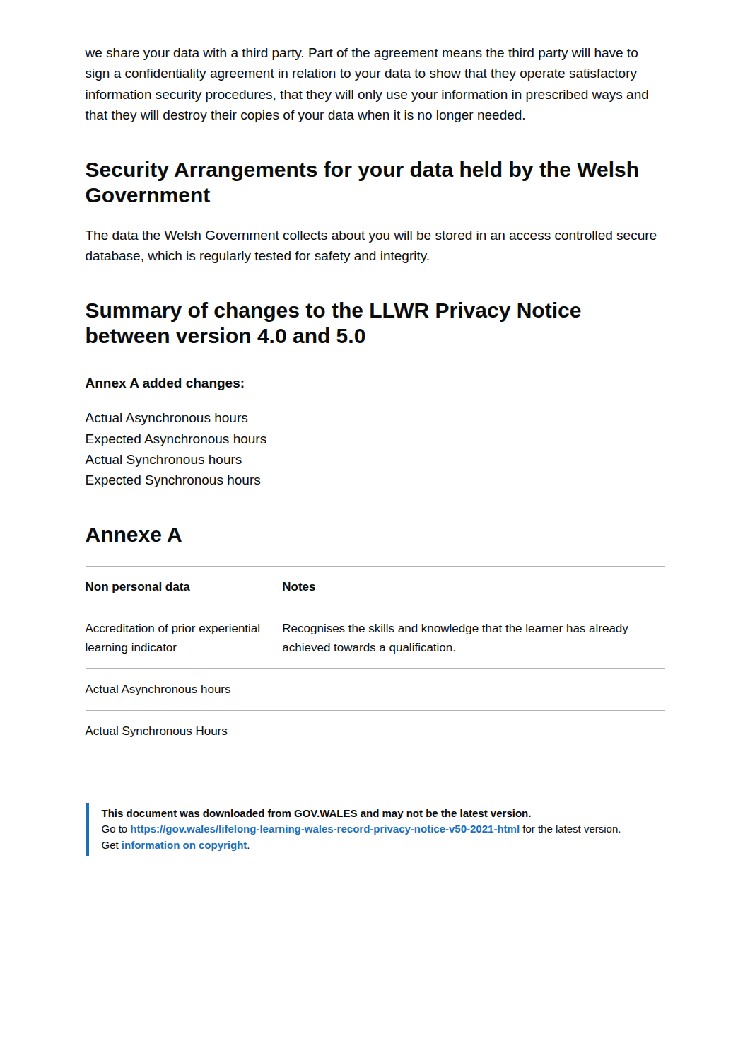we share your data with a third party. Part of the agreement means the third party will have to sign a confidentiality agreement in relation to your data to show that they operate satisfactory information security procedures, that they will only use your information in prescribed ways and that they will destroy their copies of your data when it is no longer needed.
Security Arrangements for your data held by the Welsh Government
The data the Welsh Government collects about you will be stored in an access controlled secure database, which is regularly tested for safety and integrity.
Summary of changes to the LLWR Privacy Notice between version 4.0 and 5.0
Annex A added changes:
Actual Asynchronous hours Expected Asynchronous hours Actual Synchronous hours Expected Synchronous hours
Annexe A
| Non personal data | Notes |
| --- | --- |
| Accreditation of prior experiential learning indicator | Recognises the skills and knowledge that the learner has already achieved towards a qualification. |
| Actual Asynchronous hours | |
| Actual Synchronous Hours | |
This document was downloaded from GOV.WALES and may not be the latest version.
Go to https://gov.wales/lifelong-learning-wales-record-privacy-notice-v50-2021-html for the latest version.
Get information on copyright.